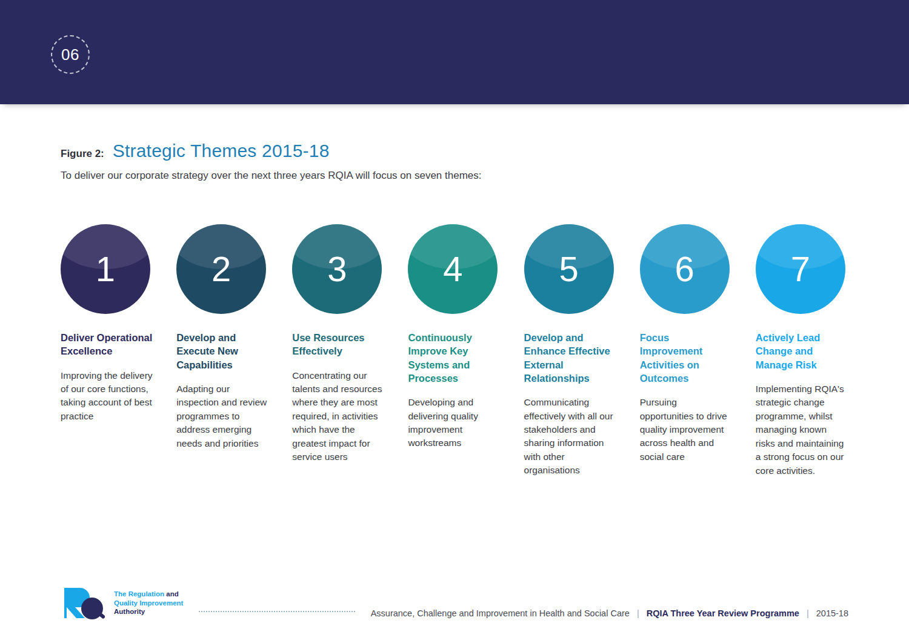06
Figure 2: Strategic Themes 2015-18
To deliver our corporate strategy over the next three years RQIA will focus on seven themes:
1
Deliver Operational Excellence
Improving the delivery of our core functions, taking account of best practice
2
Develop and Execute New Capabilities
Adapting our inspection and review programmes to address emerging needs and priorities
3
Use Resources Effectively
Concentrating our talents and resources where they are most required, in activities which have the greatest impact for service users
4
Continuously Improve Key Systems and Processes
Developing and delivering quality improvement workstreams
5
Develop and Enhance Effective External Relationships
Communicating effectively with all our stakeholders and sharing information with other organisations
6
Focus Improvement Activities on Outcomes
Pursuing opportunities to drive quality improvement across health and social care
7
Actively Lead Change and Manage Risk
Implementing RQIA's strategic change programme, whilst managing known risks and maintaining a strong focus on our core activities.
The Regulation and
Quality Improvement
Authority
Assurance, Challenge and Improvement in Health and Social Care | RQIA Three Year Review Programme | 2015-18